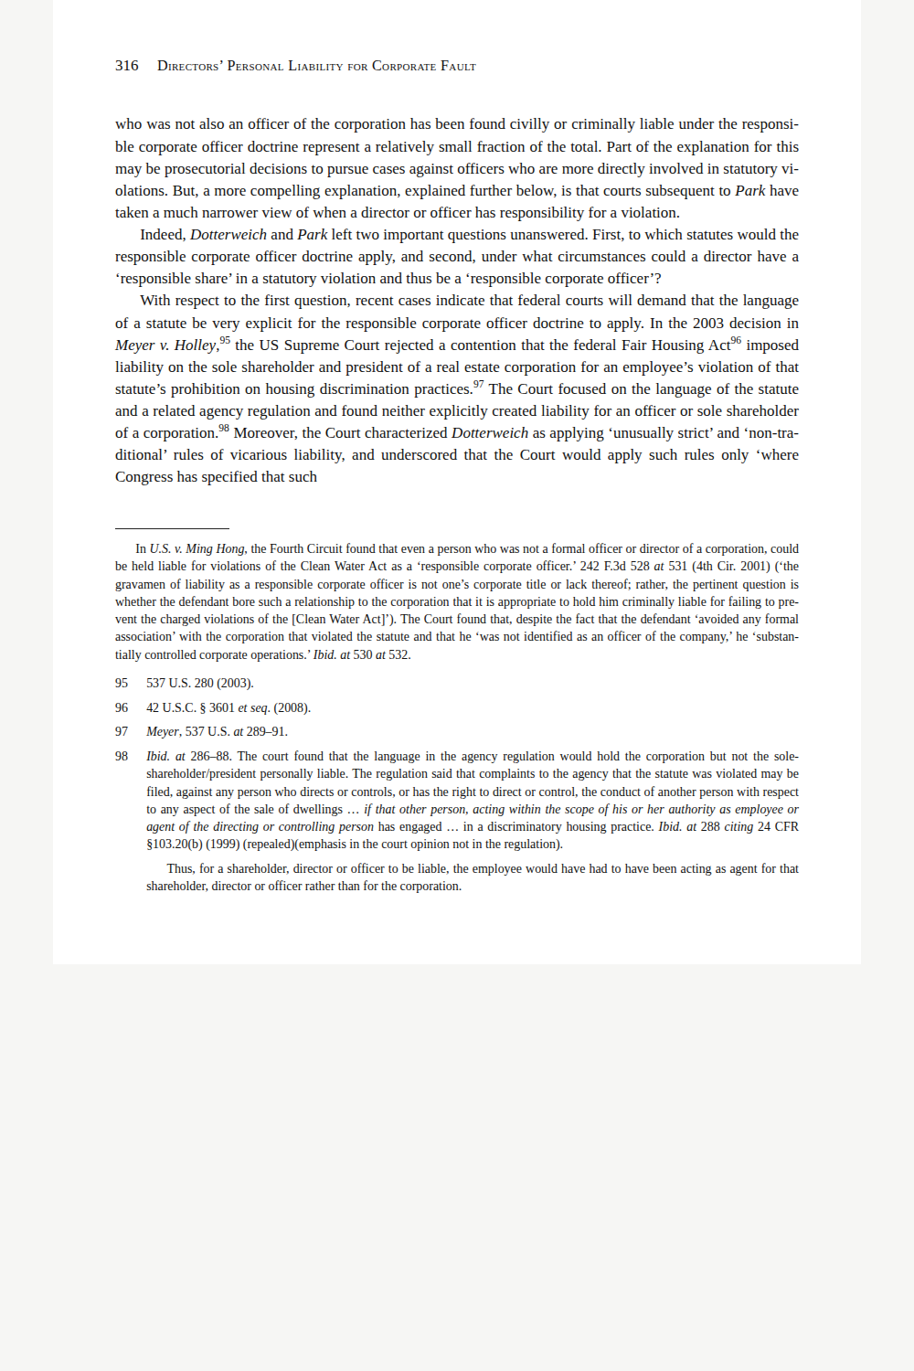316 Directors’ Personal Liability for Corporate Fault
who was not also an officer of the corporation has been found civilly or criminally liable under the responsible corporate officer doctrine represent a relatively small fraction of the total. Part of the explanation for this may be prosecutorial decisions to pursue cases against officers who are more directly involved in statutory violations. But, a more compelling explanation, explained further below, is that courts subsequent to Park have taken a much narrower view of when a director or officer has responsibility for a violation.
Indeed, Dotterweich and Park left two important questions unanswered. First, to which statutes would the responsible corporate officer doctrine apply, and second, under what circumstances could a director have a ‘responsible share’ in a statutory violation and thus be a ‘responsible corporate officer’?
With respect to the first question, recent cases indicate that federal courts will demand that the language of a statute be very explicit for the responsible corporate officer doctrine to apply. In the 2003 decision in Meyer v. Holley,95 the US Supreme Court rejected a contention that the federal Fair Housing Act96 imposed liability on the sole shareholder and president of a real estate corporation for an employee’s violation of that statute’s prohibition on housing discrimination practices.97 The Court focused on the language of the statute and a related agency regulation and found neither explicitly created liability for an officer or sole shareholder of a corporation.98 Moreover, the Court characterized Dotterweich as applying ‘unusually strict’ and ‘non-traditional’ rules of vicarious liability, and underscored that the Court would apply such rules only ‘where Congress has specified that such
In U.S. v. Ming Hong, the Fourth Circuit found that even a person who was not a formal officer or director of a corporation, could be held liable for violations of the Clean Water Act as a ‘responsible corporate officer.’ 242 F.3d 528 at 531 (4th Cir. 2001) (‘the gravamen of liability as a responsible corporate officer is not one’s corporate title or lack thereof; rather, the pertinent question is whether the defendant bore such a relationship to the corporation that it is appropriate to hold him criminally liable for failing to prevent the charged violations of the [Clean Water Act]’). The Court found that, despite the fact that the defendant ‘avoided any formal association’ with the corporation that violated the statute and that he ‘was not identified as an officer of the company,’ he ‘substantially controlled corporate operations.’ Ibid. at 530 at 532.
95
537 U.S. 280 (2003).
96
42 U.S.C. § 3601 et seq. (2008).
97
Meyer, 537 U.S. at 289–91.
98
Ibid. at 286–88. The court found that the language in the agency regulation would hold the corporation but not the sole-shareholder/president personally liable. The regulation said that complaints to the agency that the statute was violated may be filed, against any person who directs or controls, or has the right to direct or control, the conduct of another person with respect to any aspect of the sale of dwellings … if that other person, acting within the scope of his or her authority as employee or agent of the directing or controlling person has engaged … in a discriminatory housing practice. Ibid. at 288 citing 24 CFR §103.20(b) (1999) (repealed)(emphasis in the court opinion not in the regulation).
Thus, for a shareholder, director or officer to be liable, the employee would have had to have been acting as agent for that shareholder, director or officer rather than for the corporation.